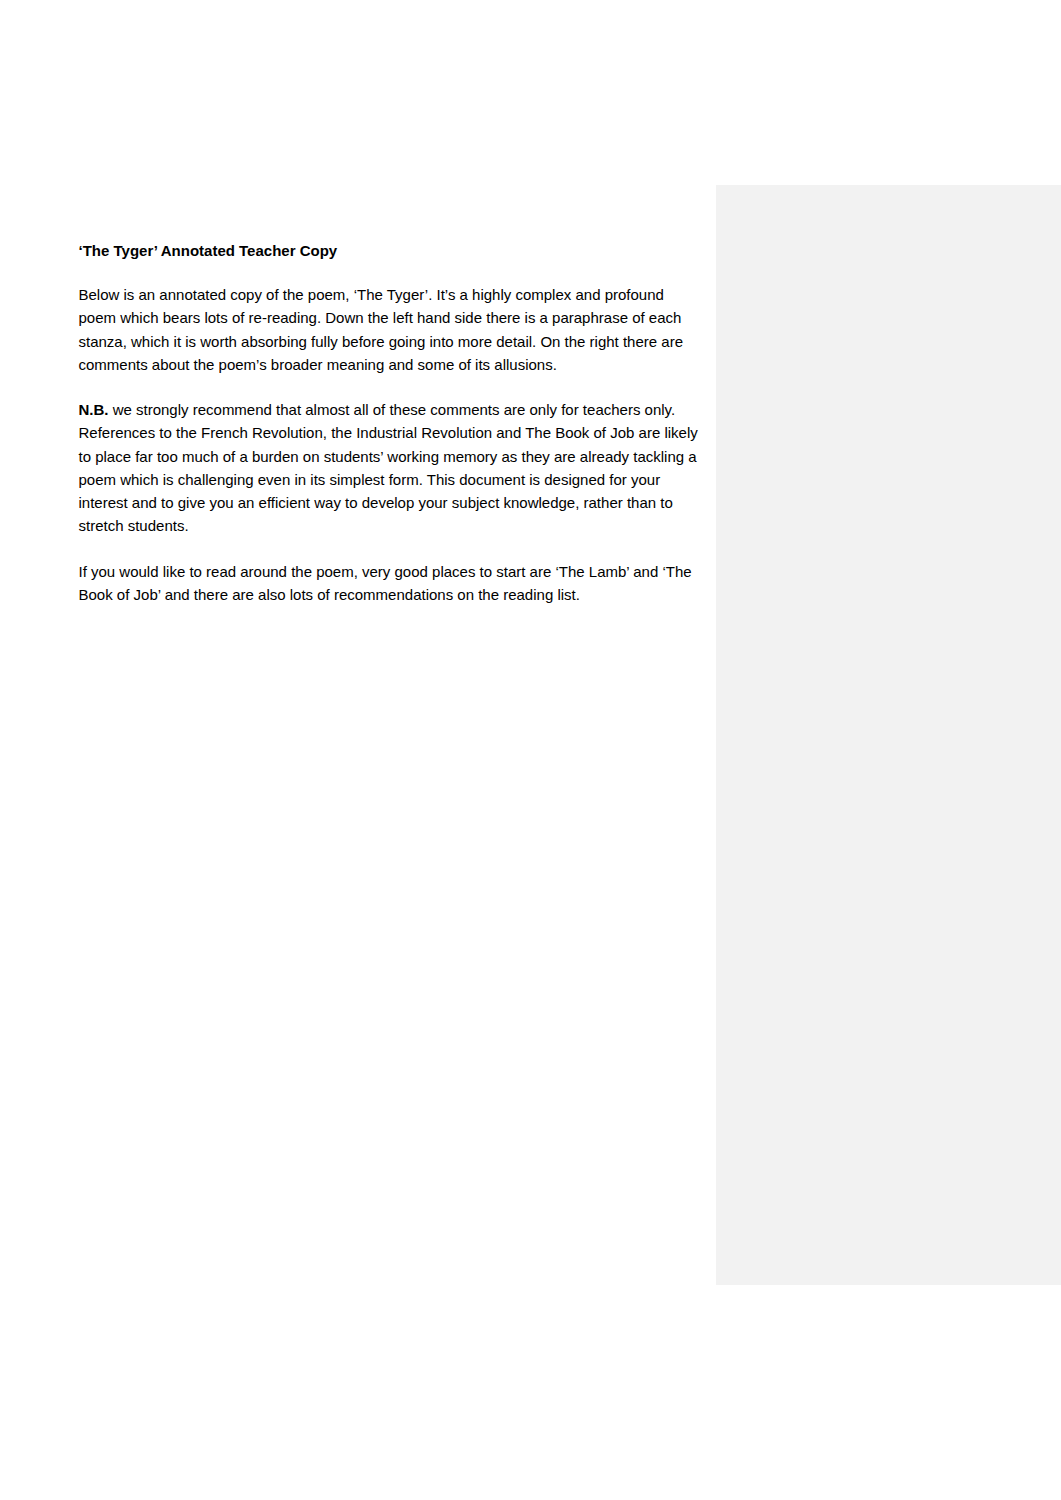‘The Tyger’ Annotated Teacher Copy
Below is an annotated copy of the poem, ‘The Tyger’. It’s a highly complex and profound poem which bears lots of re-reading. Down the left hand side there is a paraphrase of each stanza, which it is worth absorbing fully before going into more detail. On the right there are comments about the poem’s broader meaning and some of its allusions.
N.B. we strongly recommend that almost all of these comments are only for teachers only. References to the French Revolution, the Industrial Revolution and The Book of Job are likely to place far too much of a burden on students’ working memory as they are already tackling a poem which is challenging even in its simplest form. This document is designed for your interest and to give you an efficient way to develop your subject knowledge, rather than to stretch students.
If you would like to read around the poem, very good places to start are ‘The Lamb’ and ‘The Book of Job’ and there are also lots of recommendations on the reading list.